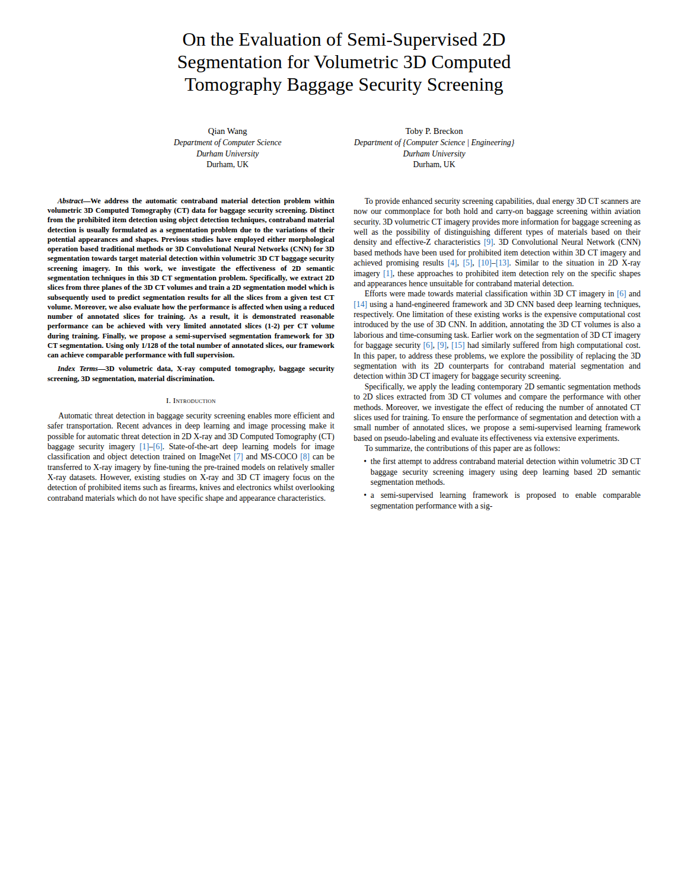On the Evaluation of Semi-Supervised 2D
Segmentation for Volumetric 3D Computed
Tomography Baggage Security Screening
Qian Wang
Department of Computer Science
Durham University
Durham, UK
Toby P. Breckon
Department of {Computer Science | Engineering}
Durham University
Durham, UK
Abstract—We address the automatic contraband material detection problem within volumetric 3D Computed Tomography (CT) data for baggage security screening. Distinct from the prohibited item detection using object detection techniques, contraband material detection is usually formulated as a segmentation problem due to the variations of their potential appearances and shapes. Previous studies have employed either morphological operation based traditional methods or 3D Convolutional Neural Networks (CNN) for 3D segmentation towards target material detection within volumetric 3D CT baggage security screening imagery. In this work, we investigate the effectiveness of 2D semantic segmentation techniques in this 3D CT segmentation problem. Specifically, we extract 2D slices from three planes of the 3D CT volumes and train a 2D segmentation model which is subsequently used to predict segmentation results for all the slices from a given test CT volume. Moreover, we also evaluate how the performance is affected when using a reduced number of annotated slices for training. As a result, it is demonstrated reasonable performance can be achieved with very limited annotated slices (1-2) per CT volume during training. Finally, we propose a semi-supervised segmentation framework for 3D CT segmentation. Using only 1/128 of the total number of annotated slices, our framework can achieve comparable performance with full supervision.
Index Terms—3D volumetric data, X-ray computed tomography, baggage security screening, 3D segmentation, material discrimination.
I. Introduction
Automatic threat detection in baggage security screening enables more efficient and safer transportation. Recent advances in deep learning and image processing make it possible for automatic threat detection in 2D X-ray and 3D Computed Tomography (CT) baggage security imagery [1]–[6]. State-of-the-art deep learning models for image classification and object detection trained on ImageNet [7] and MS-COCO [8] can be transferred to X-ray imagery by fine-tuning the pre-trained models on relatively smaller X-ray datasets. However, existing studies on X-ray and 3D CT imagery focus on the detection of prohibited items such as firearms, knives and electronics whilst overlooking contraband materials which do not have specific shape and appearance characteristics.
To provide enhanced security screening capabilities, dual energy 3D CT scanners are now our commonplace for both hold and carry-on baggage screening within aviation security. 3D volumetric CT imagery provides more information for baggage screening as well as the possibility of distinguishing different types of materials based on their density and effective-Z characteristics [9]. 3D Convolutional Neural Network (CNN) based methods have been used for prohibited item detection within 3D CT imagery and achieved promising results [4], [5], [10]–[13]. Similar to the situation in 2D X-ray imagery [1], these approaches to prohibited item detection rely on the specific shapes and appearances hence unsuitable for contraband material detection.
Efforts were made towards material classification within 3D CT imagery in [6] and [14] using a hand-engineered framework and 3D CNN based deep learning techniques, respectively. One limitation of these existing works is the expensive computational cost introduced by the use of 3D CNN. In addition, annotating the 3D CT volumes is also a laborious and time-consuming task. Earlier work on the segmentation of 3D CT imagery for baggage security [6], [9], [15] had similarly suffered from high computational cost. In this paper, to address these problems, we explore the possibility of replacing the 3D segmentation with its 2D counterparts for contraband material segmentation and detection within 3D CT imagery for baggage security screening.
Specifically, we apply the leading contemporary 2D semantic segmentation methods to 2D slices extracted from 3D CT volumes and compare the performance with other methods. Moreover, we investigate the effect of reducing the number of annotated CT slices used for training. To ensure the performance of segmentation and detection with a small number of annotated slices, we propose a semi-supervised learning framework based on pseudo-labeling and evaluate its effectiveness via extensive experiments.
To summarize, the contributions of this paper are as follows:
the first attempt to address contraband material detection within volumetric 3D CT baggage security screening imagery using deep learning based 2D semantic segmentation methods.
a semi-supervised learning framework is proposed to enable comparable segmentation performance with a sig-